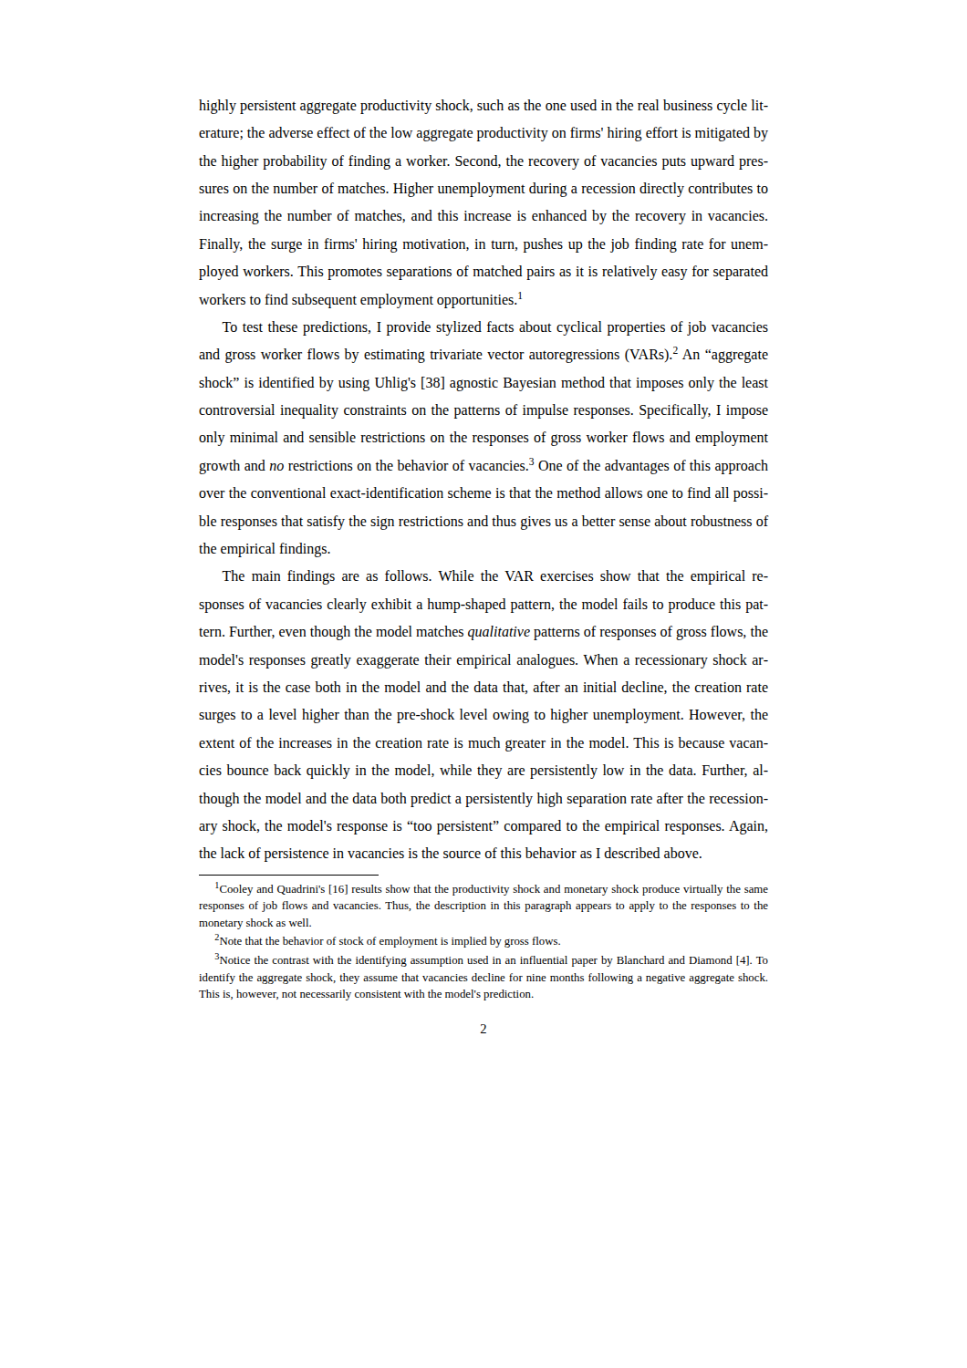highly persistent aggregate productivity shock, such as the one used in the real business cycle literature; the adverse effect of the low aggregate productivity on firms' hiring effort is mitigated by the higher probability of finding a worker. Second, the recovery of vacancies puts upward pressures on the number of matches. Higher unemployment during a recession directly contributes to increasing the number of matches, and this increase is enhanced by the recovery in vacancies. Finally, the surge in firms' hiring motivation, in turn, pushes up the job finding rate for unemployed workers. This promotes separations of matched pairs as it is relatively easy for separated workers to find subsequent employment opportunities.1
To test these predictions, I provide stylized facts about cyclical properties of job vacancies and gross worker flows by estimating trivariate vector autoregressions (VARs).2 An “aggregate shock” is identified by using Uhlig's [38] agnostic Bayesian method that imposes only the least controversial inequality constraints on the patterns of impulse responses. Specifically, I impose only minimal and sensible restrictions on the responses of gross worker flows and employment growth and no restrictions on the behavior of vacancies.3 One of the advantages of this approach over the conventional exact-identification scheme is that the method allows one to find all possible responses that satisfy the sign restrictions and thus gives us a better sense about robustness of the empirical findings.
The main findings are as follows. While the VAR exercises show that the empirical responses of vacancies clearly exhibit a hump-shaped pattern, the model fails to produce this pattern. Further, even though the model matches qualitative patterns of responses of gross flows, the model's responses greatly exaggerate their empirical analogues. When a recessionary shock arrives, it is the case both in the model and the data that, after an initial decline, the creation rate surges to a level higher than the pre-shock level owing to higher unemployment. However, the extent of the increases in the creation rate is much greater in the model. This is because vacancies bounce back quickly in the model, while they are persistently low in the data. Further, although the model and the data both predict a persistently high separation rate after the recessionary shock, the model's response is “too persistent” compared to the empirical responses. Again, the lack of persistence in vacancies is the source of this behavior as I described above.
1Cooley and Quadrini's [16] results show that the productivity shock and monetary shock produce virtually the same responses of job flows and vacancies. Thus, the description in this paragraph appears to apply to the responses to the monetary shock as well.
2Note that the behavior of stock of employment is implied by gross flows.
3Notice the contrast with the identifying assumption used in an influential paper by Blanchard and Diamond [4]. To identify the aggregate shock, they assume that vacancies decline for nine months following a negative aggregate shock. This is, however, not necessarily consistent with the model's prediction.
2